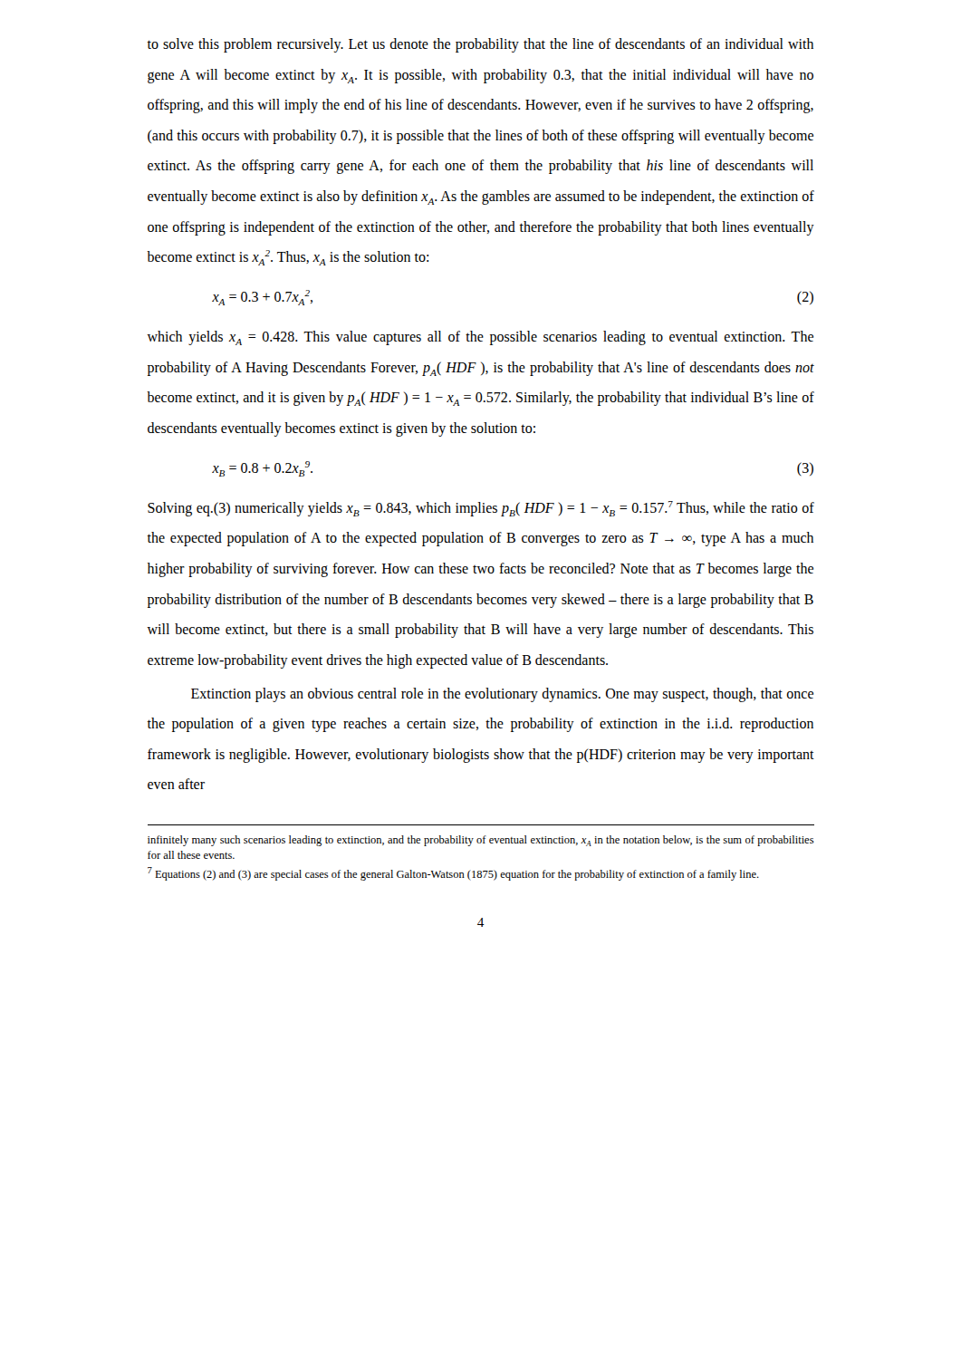to solve this problem recursively. Let us denote the probability that the line of descendants of an individual with gene A will become extinct by xA. It is possible, with probability 0.3, that the initial individual will have no offspring, and this will imply the end of his line of descendants. However, even if he survives to have 2 offspring, (and this occurs with probability 0.7), it is possible that the lines of both of these offspring will eventually become extinct. As the offspring carry gene A, for each one of them the probability that his line of descendants will eventually become extinct is also by definition xA. As the gambles are assumed to be independent, the extinction of one offspring is independent of the extinction of the other, and therefore the probability that both lines eventually become extinct is xA2. Thus, xA is the solution to:
xA = 0.3 + 0.7xA2, (2)
which yields xA = 0.428. This value captures all of the possible scenarios leading to eventual extinction. The probability of A Having Descendants Forever, pA( HDF ), is the probability that A's line of descendants does not become extinct, and it is given by pA( HDF ) = 1 − xA = 0.572. Similarly, the probability that individual B’s line of descendants eventually becomes extinct is given by the solution to:
xB = 0.8 + 0.2xB9. (3)
Solving eq.(3) numerically yields xB = 0.843, which implies pB( HDF ) = 1 − xB = 0.157.7 Thus, while the ratio of the expected population of A to the expected population of B converges to zero as T → ∞, type A has a much higher probability of surviving forever. How can these two facts be reconciled? Note that as T becomes large the probability distribution of the number of B descendants becomes very skewed – there is a large probability that B will become extinct, but there is a small probability that B will have a very large number of descendants. This extreme low-probability event drives the high expected value of B descendants.
Extinction plays an obvious central role in the evolutionary dynamics. One may suspect, though, that once the population of a given type reaches a certain size, the probability of extinction in the i.i.d. reproduction framework is negligible. However, evolutionary biologists show that the p(HDF) criterion may be very important even after
infinitely many such scenarios leading to extinction, and the probability of eventual extinction, xA in the notation below, is the sum of probabilities for all these events.
7 Equations (2) and (3) are special cases of the general Galton-Watson (1875) equation for the probability of extinction of a family line.
4